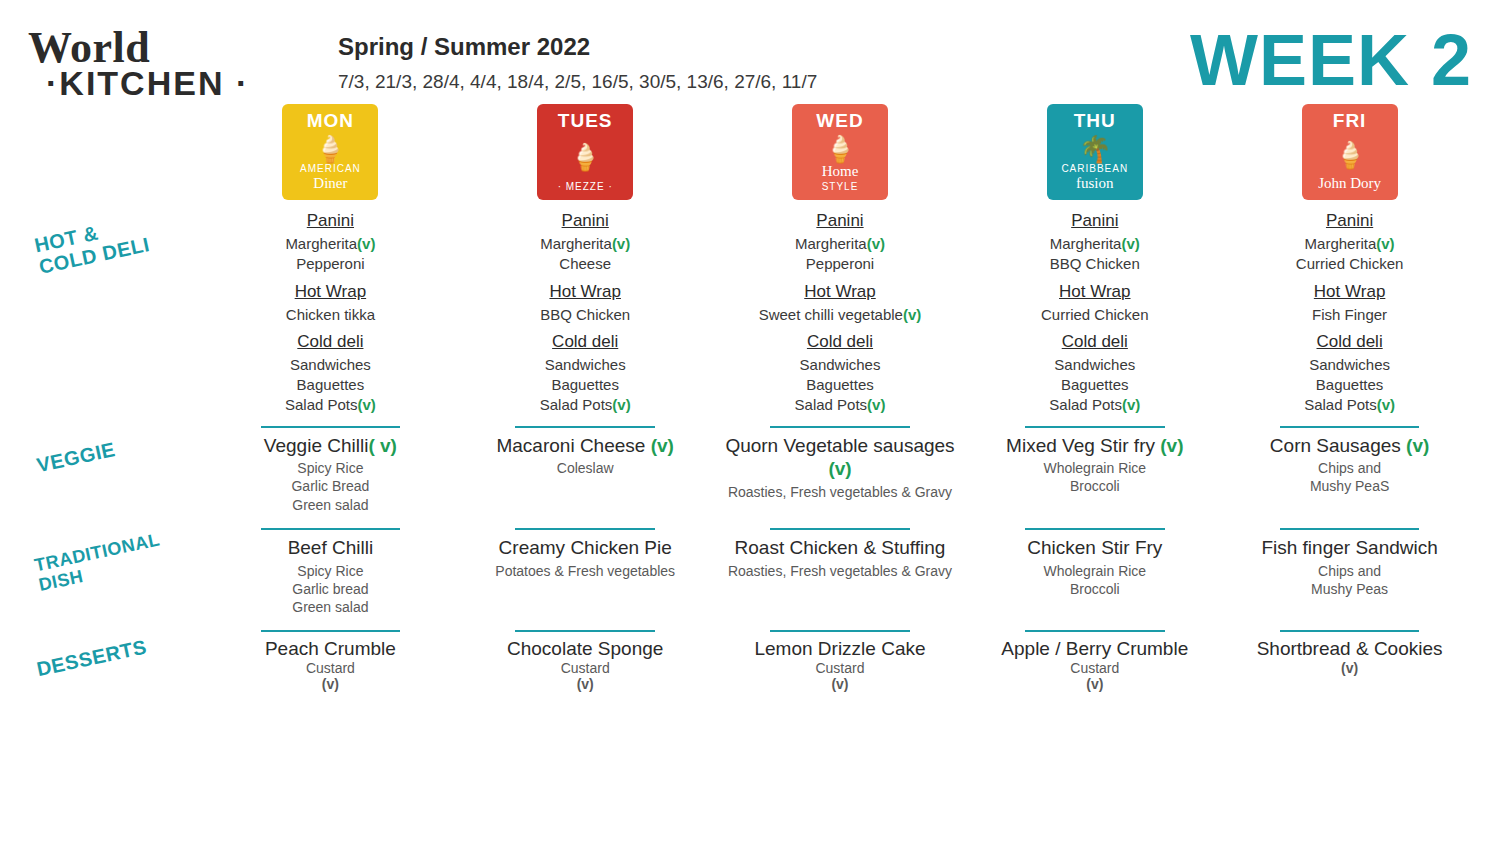World Kitchen
Spring / Summer 2022 7/3, 21/3, 28/4, 4/4, 18/4, 2/5, 16/5, 30/5, 13/6, 27/6, 11/7
WEEK 2
MON 🍦 AmericanDiner
TUES 🍦 · Mezze ·
WED 🍦 Home Style
THU 🌴 Caribbeanfusion
FRI 🍦 John Dory
Hot &
Cold Deli
Panini Margherita(v) Pepperoni Hot Wrap Chicken tikka Cold deli Sandwiches Baguettes Salad Pots(v)
Panini Margherita(v) Cheese Hot Wrap BBQ Chicken Cold deli Sandwiches Baguettes Salad Pots(v)
Panini Margherita(v) Pepperoni Hot Wrap Sweet chilli vegetable(v) Cold deli Sandwiches Baguettes Salad Pots(v)
Panini Margherita(v) BBQ Chicken Hot Wrap Curried Chicken Cold deli Sandwiches Baguettes Salad Pots(v)
Panini Margherita(v) Curried Chicken Hot Wrap Fish Finger Cold deli Sandwiches Baguettes Salad Pots(v)
Veggie
Veggie Chilli( v) Spicy Rice
Garlic Bread
Green salad
Macaroni Cheese (v) Coleslaw
Quorn Vegetable sausages (v) Roasties, Fresh vegetables & Gravy
Mixed Veg Stir fry (v) Wholegrain Rice
Broccoli
Corn Sausages (v) Chips and
Mushy PeaS
Traditional
Dish
Beef Chilli Spicy Rice
Garlic bread
Green salad
Creamy Chicken Pie Potatoes & Fresh vegetables
Roast Chicken & Stuffing Roasties, Fresh vegetables & Gravy
Chicken Stir Fry Wholegrain Rice
Broccoli
Fish finger Sandwich Chips and
Mushy Peas
Desserts
Peach Crumble Custard (v)
Chocolate Sponge Custard (v)
Lemon Drizzle Cake Custard (v)
Apple / Berry Crumble Custard (v)
Shortbread & Cookies (v)